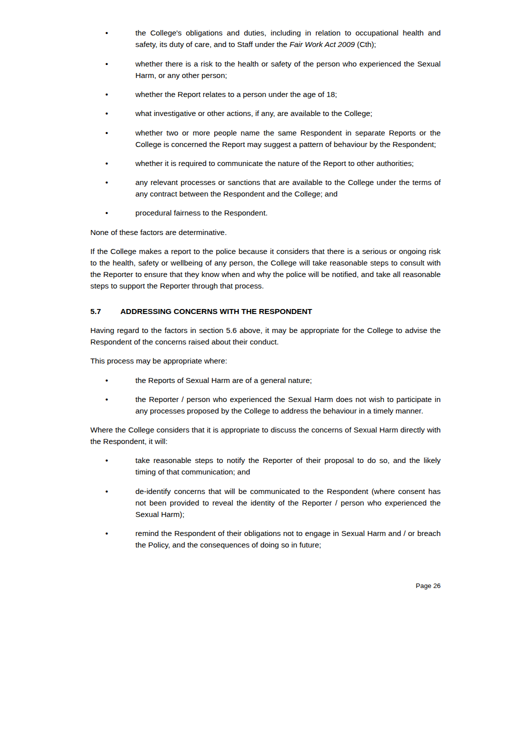the College's obligations and duties, including in relation to occupational health and safety, its duty of care, and to Staff under the Fair Work Act 2009 (Cth);
whether there is a risk to the health or safety of the person who experienced the Sexual Harm, or any other person;
whether the Report relates to a person under the age of 18;
what investigative or other actions, if any, are available to the College;
whether two or more people name the same Respondent in separate Reports or the College is concerned the Report may suggest a pattern of behaviour by the Respondent;
whether it is required to communicate the nature of the Report to other authorities;
any relevant processes or sanctions that are available to the College under the terms of any contract between the Respondent and the College; and
procedural fairness to the Respondent.
None of these factors are determinative.
If the College makes a report to the police because it considers that there is a serious or ongoing risk to the health, safety or wellbeing of any person, the College will take reasonable steps to consult with the Reporter to ensure that they know when and why the police will be notified, and take all reasonable steps to support the Reporter through that process.
5.7 ADDRESSING CONCERNS WITH THE RESPONDENT
Having regard to the factors in section 5.6 above, it may be appropriate for the College to advise the Respondent of the concerns raised about their conduct.
This process may be appropriate where:
the Reports of Sexual Harm are of a general nature;
the Reporter / person who experienced the Sexual Harm does not wish to participate in any processes proposed by the College to address the behaviour in a timely manner.
Where the College considers that it is appropriate to discuss the concerns of Sexual Harm directly with the Respondent, it will:
take reasonable steps to notify the Reporter of their proposal to do so, and the likely timing of that communication; and
de-identify concerns that will be communicated to the Respondent (where consent has not been provided to reveal the identity of the Reporter / person who experienced the Sexual Harm);
remind the Respondent of their obligations not to engage in Sexual Harm and / or breach the Policy, and the consequences of doing so in future;
Page 26